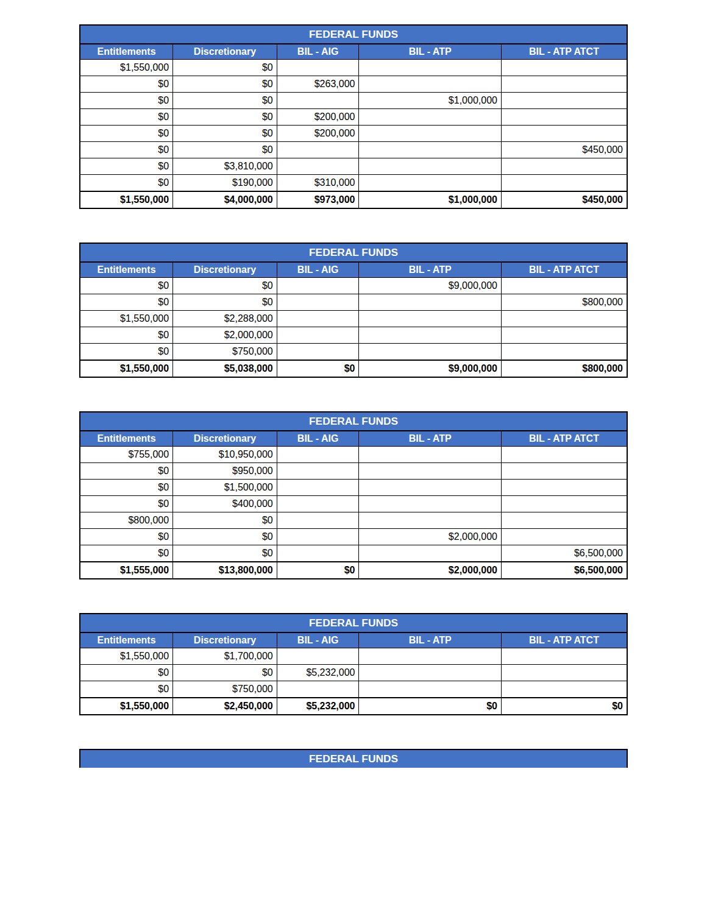FEDERAL FUNDS
| Entitlements | Discretionary | BIL - AIG | BIL - ATP | BIL - ATP ATCT |
| --- | --- | --- | --- | --- |
| $1,550,000 | $0 | | | |
| $0 | $0 | $263,000 | | |
| $0 | $0 | | $1,000,000 | |
| $0 | $0 | $200,000 | | |
| $0 | $0 | $200,000 | | |
| $0 | $0 | | | $450,000 |
| $0 | $3,810,000 | | | |
| $0 | $190,000 | $310,000 | | |
| $1,550,000 | $4,000,000 | $973,000 | $1,000,000 | $450,000 |
FEDERAL FUNDS
| Entitlements | Discretionary | BIL - AIG | BIL - ATP | BIL - ATP ATCT |
| --- | --- | --- | --- | --- |
| $0 | $0 | | $9,000,000 | |
| $0 | $0 | | | $800,000 |
| $1,550,000 | $2,288,000 | | | |
| $0 | $2,000,000 | | | |
| $0 | $750,000 | | | |
| $1,550,000 | $5,038,000 | $0 | $9,000,000 | $800,000 |
FEDERAL FUNDS
| Entitlements | Discretionary | BIL - AIG | BIL - ATP | BIL - ATP ATCT |
| --- | --- | --- | --- | --- |
| $755,000 | $10,950,000 | | | |
| $0 | $950,000 | | | |
| $0 | $1,500,000 | | | |
| $0 | $400,000 | | | |
| $800,000 | $0 | | | |
| $0 | $0 | | $2,000,000 | |
| $0 | $0 | | | $6,500,000 |
| $1,555,000 | $13,800,000 | $0 | $2,000,000 | $6,500,000 |
FEDERAL FUNDS
| Entitlements | Discretionary | BIL - AIG | BIL - ATP | BIL - ATP ATCT |
| --- | --- | --- | --- | --- |
| $1,550,000 | $1,700,000 | | | |
| $0 | $0 | $5,232,000 | | |
| $0 | $750,000 | | | |
| $1,550,000 | $2,450,000 | $5,232,000 | $0 | $0 |
FEDERAL FUNDS